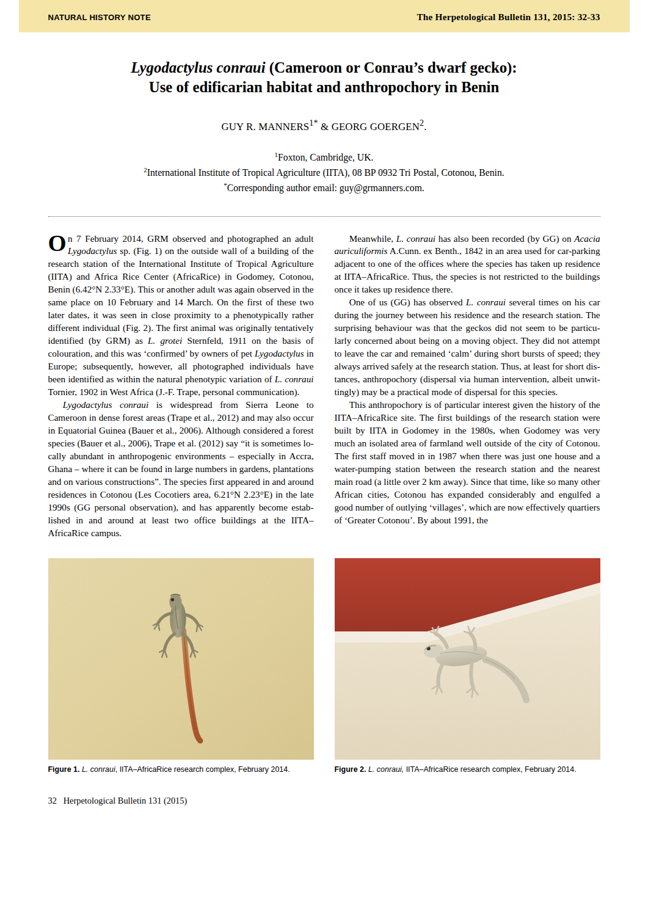Natural History Note
The Herpetological Bulletin 131, 2015: 32-33
Lygodactylus conraui (Cameroon or Conrau’s dwarf gecko):
Use of edificarian habitat and anthropochory in Benin
GUY R. MANNERS1* & GEORG GOERGEN2.
1Foxton, Cambridge, UK.
2International Institute of Tropical Agriculture (IITA), 08 BP 0932 Tri Postal, Cotonou, Benin.
*Corresponding author email: guy@grmanners.com.
On 7 February 2014, GRM observed and photographed an adult Lygodactylus sp. (Fig. 1) on the outside wall of a building of the research station of the International Institute of Tropical Agriculture (IITA) and Africa Rice Center (AfricaRice) in Godomey, Cotonou, Benin (6.42°N 2.33°E). This or another adult was again observed in the same place on 10 February and 14 March. On the first of these two later dates, it was seen in close proximity to a phenotypically rather different individual (Fig. 2). The first animal was originally tentatively identified (by GRM) as L. grotei Sternfeld, 1911 on the basis of colouration, and this was ‘confirmed’ by owners of pet Lygodactylus in Europe; subsequently, however, all photographed individuals have been identified as within the natural phenotypic variation of L. conraui Tornier, 1902 in West Africa (J.-F. Trape, personal communication).
Lygodactylus conraui is widespread from Sierra Leone to Cameroon in dense forest areas (Trape et al., 2012) and may also occur in Equatorial Guinea (Bauer et al., 2006). Although considered a forest species (Bauer et al., 2006), Trape et al. (2012) say “it is sometimes locally abundant in anthropogenic environments – especially in Accra, Ghana – where it can be found in large numbers in gardens, plantations and on various constructions”. The species first appeared in and around residences in Cotonou (Les Cocotiers area, 6.21°N 2.23°E) in the late 1990s (GG personal observation), and has apparently become established in and around at least two office buildings at the IITA–AfricaRice campus.
Meanwhile, L. conraui has also been recorded (by GG) on Acacia auriculiformis A.Cunn. ex Benth., 1842 in an area used for car-parking adjacent to one of the offices where the species has taken up residence at IITA–AfricaRice. Thus, the species is not restricted to the buildings once it takes up residence there.
One of us (GG) has observed L. conraui several times on his car during the journey between his residence and the research station. The surprising behaviour was that the geckos did not seem to be particularly concerned about being on a moving object. They did not attempt to leave the car and remained ‘calm’ during short bursts of speed; they always arrived safely at the research station. Thus, at least for short distances, anthropochory (dispersal via human intervention, albeit unwittingly) may be a practical mode of dispersal for this species.
This anthropochory is of particular interest given the history of the IITA–AfricaRice site. The first buildings of the research station were built by IITA in Godomey in the 1980s, when Godomey was very much an isolated area of farmland well outside of the city of Cotonou. The first staff moved in in 1987 when there was just one house and a water-pumping station between the research station and the nearest main road (a little over 2 km away). Since that time, like so many other African cities, Cotonou has expanded considerably and engulfed a good number of outlying ‘villages’, which are now effectively quartiers of ‘Greater Cotonou’. By about 1991, the
Figure 1. L. conraui, IITA–AfricaRice research complex, February 2014.
Figure 2. L. conraui, IITA–AfricaRice research complex, February 2014.
32 Herpetological Bulletin 131 (2015)